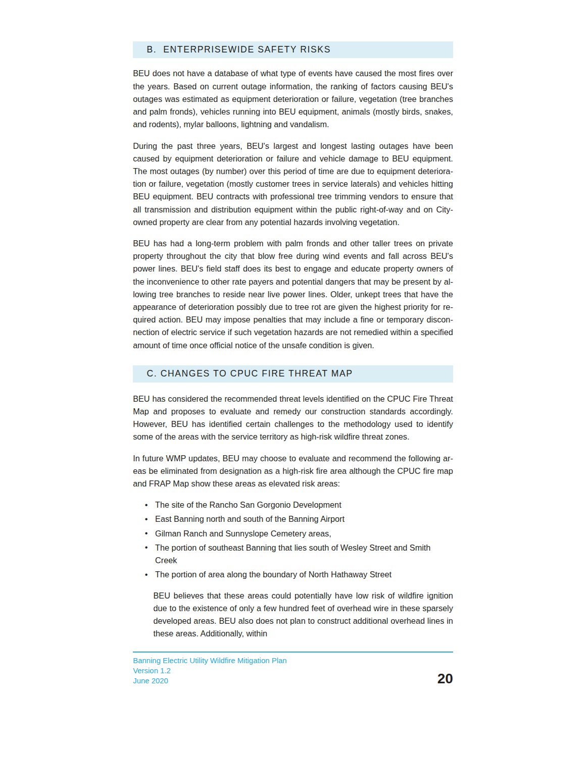B. Enterprisewide Safety Risks
BEU does not have a database of what type of events have caused the most fires over the years. Based on current outage information, the ranking of factors causing BEU's outages was estimated as equipment deterioration or failure, vegetation (tree branches and palm fronds), vehicles running into BEU equipment, animals (mostly birds, snakes, and rodents), mylar balloons, lightning and vandalism.
During the past three years, BEU's largest and longest lasting outages have been caused by equipment deterioration or failure and vehicle damage to BEU equipment. The most outages (by number) over this period of time are due to equipment deterioration or failure, vegetation (mostly customer trees in service laterals) and vehicles hitting BEU equipment. BEU contracts with professional tree trimming vendors to ensure that all transmission and distribution equipment within the public right-of-way and on City-owned property are clear from any potential hazards involving vegetation.
BEU has had a long-term problem with palm fronds and other taller trees on private property throughout the city that blow free during wind events and fall across BEU's power lines. BEU's field staff does its best to engage and educate property owners of the inconvenience to other rate payers and potential dangers that may be present by allowing tree branches to reside near live power lines. Older, unkept trees that have the appearance of deterioration possibly due to tree rot are given the highest priority for required action. BEU may impose penalties that may include a fine or temporary disconnection of electric service if such vegetation hazards are not remedied within a specified amount of time once official notice of the unsafe condition is given.
C. Changes to CPUC Fire Threat Map
BEU has considered the recommended threat levels identified on the CPUC Fire Threat Map and proposes to evaluate and remedy our construction standards accordingly. However, BEU has identified certain challenges to the methodology used to identify some of the areas with the service territory as high-risk wildfire threat zones.
In future WMP updates, BEU may choose to evaluate and recommend the following areas be eliminated from designation as a high-risk fire area although the CPUC fire map and FRAP Map show these areas as elevated risk areas:
The site of the Rancho San Gorgonio Development
East Banning north and south of the Banning Airport
Gilman Ranch and Sunnyslope Cemetery areas,
The portion of southeast Banning that lies south of Wesley Street and Smith Creek
The portion of area along the boundary of North Hathaway Street
BEU believes that these areas could potentially have low risk of wildfire ignition due to the existence of only a few hundred feet of overhead wire in these sparsely developed areas. BEU also does not plan to construct additional overhead lines in these areas. Additionally, within
Banning Electric Utility Wildfire Mitigation Plan
Version 1.2
June 2020
20